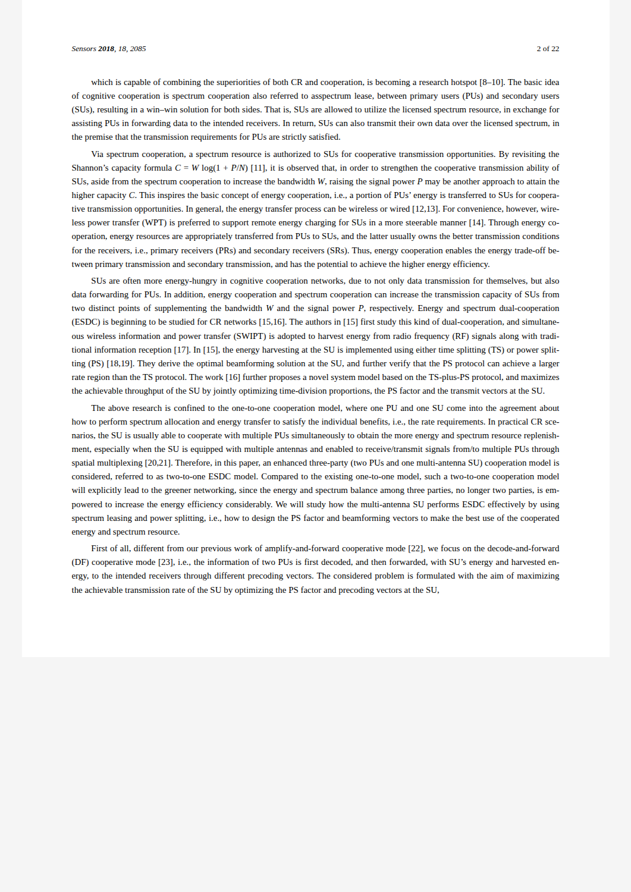Sensors 2018, 18, 2085 2 of 22
which is capable of combining the superiorities of both CR and cooperation, is becoming a research hotspot [8–10]. The basic idea of cognitive cooperation is spectrum cooperation also referred to asspectrum lease, between primary users (PUs) and secondary users (SUs), resulting in a win–win solution for both sides. That is, SUs are allowed to utilize the licensed spectrum resource, in exchange for assisting PUs in forwarding data to the intended receivers. In return, SUs can also transmit their own data over the licensed spectrum, in the premise that the transmission requirements for PUs are strictly satisfied.
Via spectrum cooperation, a spectrum resource is authorized to SUs for cooperative transmission opportunities. By revisiting the Shannon’s capacity formula C = W log(1 + P/N) [11], it is observed that, in order to strengthen the cooperative transmission ability of SUs, aside from the spectrum cooperation to increase the bandwidth W, raising the signal power P may be another approach to attain the higher capacity C. This inspires the basic concept of energy cooperation, i.e., a portion of PUs’ energy is transferred to SUs for cooperative transmission opportunities. In general, the energy transfer process can be wireless or wired [12,13]. For convenience, however, wireless power transfer (WPT) is preferred to support remote energy charging for SUs in a more steerable manner [14]. Through energy cooperation, energy resources are appropriately transferred from PUs to SUs, and the latter usually owns the better transmission conditions for the receivers, i.e., primary receivers (PRs) and secondary receivers (SRs). Thus, energy cooperation enables the energy trade-off between primary transmission and secondary transmission, and has the potential to achieve the higher energy efficiency.
SUs are often more energy-hungry in cognitive cooperation networks, due to not only data transmission for themselves, but also data forwarding for PUs. In addition, energy cooperation and spectrum cooperation can increase the transmission capacity of SUs from two distinct points of supplementing the bandwidth W and the signal power P, respectively. Energy and spectrum dual-cooperation (ESDC) is beginning to be studied for CR networks [15,16]. The authors in [15] first study this kind of dual-cooperation, and simultaneous wireless information and power transfer (SWIPT) is adopted to harvest energy from radio frequency (RF) signals along with traditional information reception [17]. In [15], the energy harvesting at the SU is implemented using either time splitting (TS) or power splitting (PS) [18,19]. They derive the optimal beamforming solution at the SU, and further verify that the PS protocol can achieve a larger rate region than the TS protocol. The work [16] further proposes a novel system model based on the TS-plus-PS protocol, and maximizes the achievable throughput of the SU by jointly optimizing time-division proportions, the PS factor and the transmit vectors at the SU.
The above research is confined to the one-to-one cooperation model, where one PU and one SU come into the agreement about how to perform spectrum allocation and energy transfer to satisfy the individual benefits, i.e., the rate requirements. In practical CR scenarios, the SU is usually able to cooperate with multiple PUs simultaneously to obtain the more energy and spectrum resource replenishment, especially when the SU is equipped with multiple antennas and enabled to receive/transmit signals from/to multiple PUs through spatial multiplexing [20,21]. Therefore, in this paper, an enhanced three-party (two PUs and one multi-antenna SU) cooperation model is considered, referred to as two-to-one ESDC model. Compared to the existing one-to-one model, such a two-to-one cooperation model will explicitly lead to the greener networking, since the energy and spectrum balance among three parties, no longer two parties, is empowered to increase the energy efficiency considerably. We will study how the multi-antenna SU performs ESDC effectively by using spectrum leasing and power splitting, i.e., how to design the PS factor and beamforming vectors to make the best use of the cooperated energy and spectrum resource.
First of all, different from our previous work of amplify-and-forward cooperative mode [22], we focus on the decode-and-forward (DF) cooperative mode [23], i.e., the information of two PUs is first decoded, and then forwarded, with SU’s energy and harvested energy, to the intended receivers through different precoding vectors. The considered problem is formulated with the aim of maximizing the achievable transmission rate of the SU by optimizing the PS factor and precoding vectors at the SU,